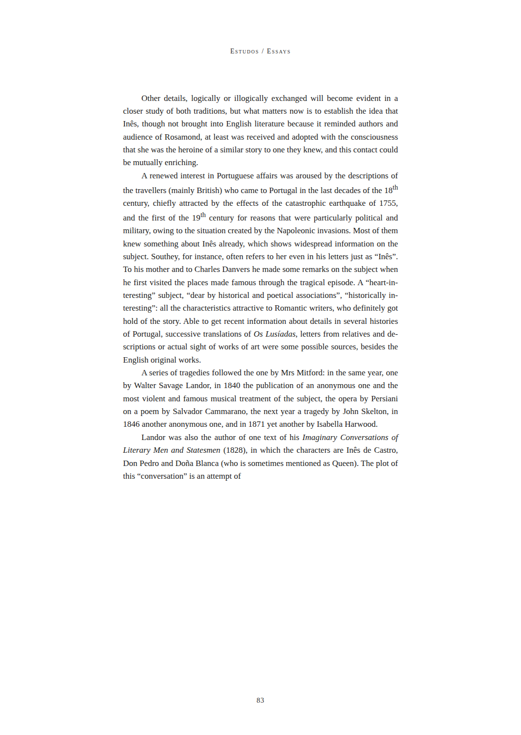Estudos / Essays
Other details, logically or illogically exchanged will become evident in a closer study of both traditions, but what matters now is to establish the idea that Inês, though not brought into English literature because it reminded authors and audience of Rosamond, at least was received and adopted with the consciousness that she was the heroine of a similar story to one they knew, and this contact could be mutually enriching.
A renewed interest in Portuguese affairs was aroused by the descriptions of the travellers (mainly British) who came to Portugal in the last decades of the 18th century, chiefly attracted by the effects of the catastrophic earthquake of 1755, and the first of the 19th century for reasons that were particularly political and military, owing to the situation created by the Napoleonic invasions. Most of them knew something about Inês already, which shows widespread information on the subject. Southey, for instance, often refers to her even in his letters just as “Inês”. To his mother and to Charles Danvers he made some remarks on the subject when he first visited the places made famous through the tragical episode. A “heart-interesting” subject, “dear by historical and poetical associations”, “historically interesting”: all the characteristics attractive to Romantic writers, who definitely got hold of the story. Able to get recent information about details in several histories of Portugal, successive translations of Os Lusíadas, letters from relatives and descriptions or actual sight of works of art were some possible sources, besides the English original works.
A series of tragedies followed the one by Mrs Mitford: in the same year, one by Walter Savage Landor, in 1840 the publication of an anonymous one and the most violent and famous musical treatment of the subject, the opera by Persiani on a poem by Salvador Cammarano, the next year a tragedy by John Skelton, in 1846 another anonymous one, and in 1871 yet another by Isabella Harwood.
Landor was also the author of one text of his Imaginary Conversations of Literary Men and Statesmen (1828), in which the characters are Inês de Castro, Don Pedro and Doña Blanca (who is sometimes mentioned as Queen). The plot of this “conversation” is an attempt of
83